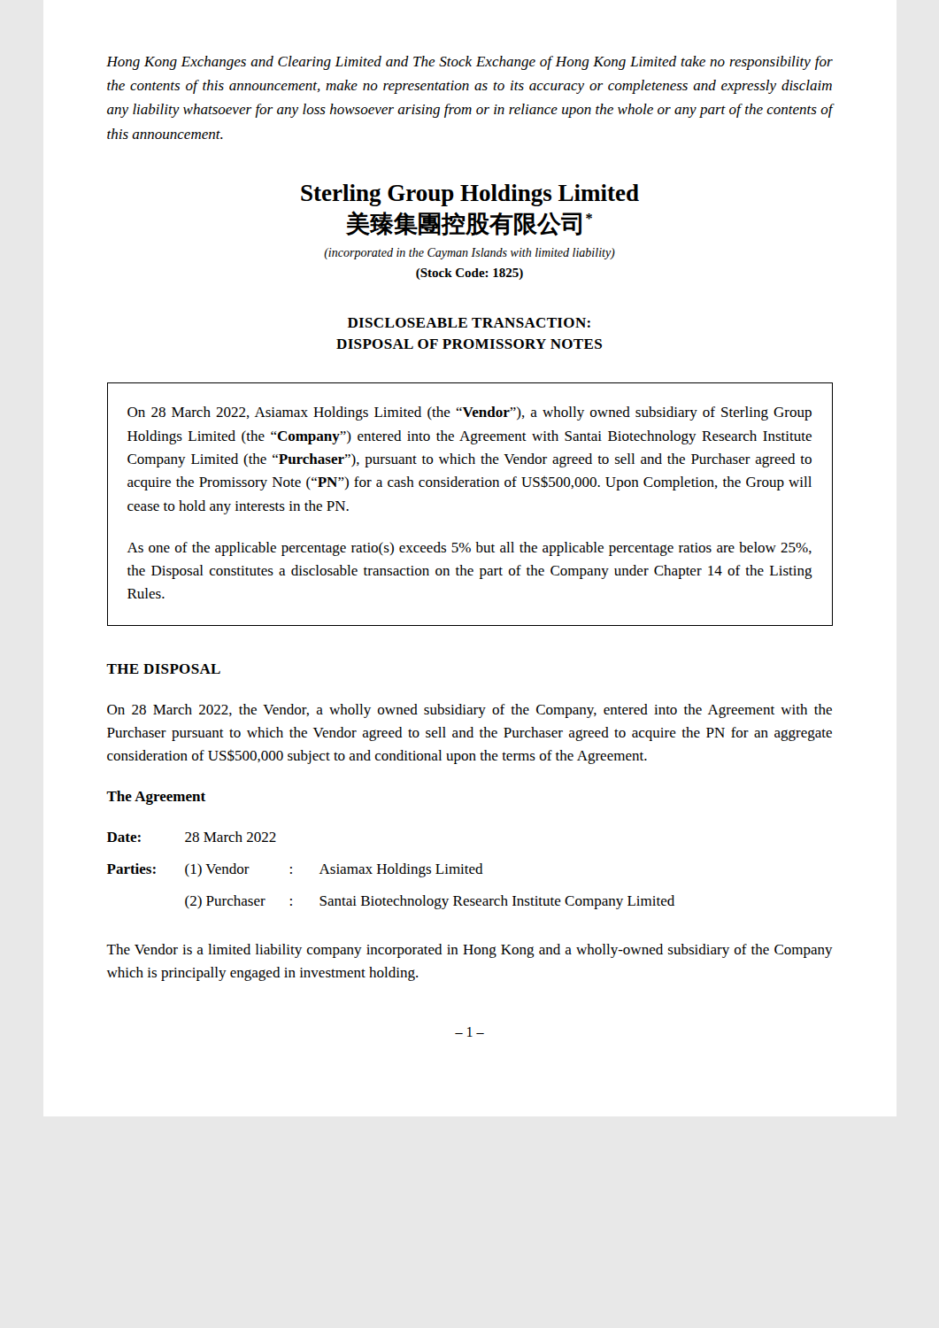Hong Kong Exchanges and Clearing Limited and The Stock Exchange of Hong Kong Limited take no responsibility for the contents of this announcement, make no representation as to its accuracy or completeness and expressly disclaim any liability whatsoever for any loss howsoever arising from or in reliance upon the whole or any part of the contents of this announcement.
Sterling Group Holdings Limited
美臻集團控股有限公司*
(incorporated in the Cayman Islands with limited liability)
(Stock Code: 1825)
DISCLOSEABLE TRANSACTION:
DISPOSAL OF PROMISSORY NOTES
On 28 March 2022, Asiamax Holdings Limited (the “Vendor”), a wholly owned subsidiary of Sterling Group Holdings Limited (the “Company”) entered into the Agreement with Santai Biotechnology Research Institute Company Limited (the “Purchaser”), pursuant to which the Vendor agreed to sell and the Purchaser agreed to acquire the Promissory Note (“PN”) for a cash consideration of US$500,000. Upon Completion, the Group will cease to hold any interests in the PN.
As one of the applicable percentage ratio(s) exceeds 5% but all the applicable percentage ratios are below 25%, the Disposal constitutes a disclosable transaction on the part of the Company under Chapter 14 of the Listing Rules.
THE DISPOSAL
On 28 March 2022, the Vendor, a wholly owned subsidiary of the Company, entered into the Agreement with the Purchaser pursuant to which the Vendor agreed to sell and the Purchaser agreed to acquire the PN for an aggregate consideration of US$500,000 subject to and conditional upon the terms of the Agreement.
The Agreement
| Date: | 28 March 2022 |
| Parties: | (1) Vendor | : | Asiamax Holdings Limited |
| | (2) Purchaser | : | Santai Biotechnology Research Institute Company Limited |
The Vendor is a limited liability company incorporated in Hong Kong and a wholly-owned subsidiary of the Company which is principally engaged in investment holding.
– 1 –